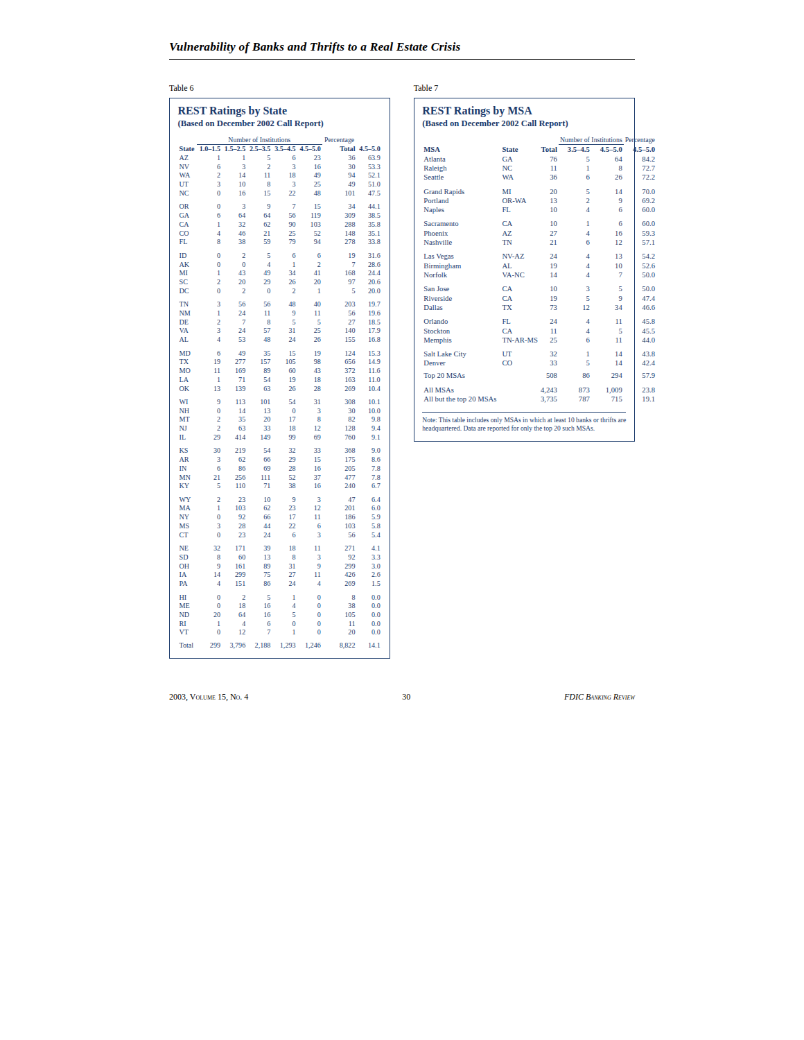Vulnerability of Banks and Thrifts to a Real Estate Crisis
Table 6
REST Ratings by State
(Based on December 2002 Call Report)
| | Number of Institutions | Percentage |
| --- | --- | --- |
| State | 1.0–1.5 | 1.5–2.5 | 2.5–3.5 | 3.5–4.5 | 4.5–5.0 | Total | 4.5–5.0 |
| AZ | 1 | 1 | 5 | 6 | 23 | 36 | 63.9 |
| NV | 6 | 3 | 2 | 3 | 16 | 30 | 53.3 |
| WA | 2 | 14 | 11 | 18 | 49 | 94 | 52.1 |
| UT | 3 | 10 | 8 | 3 | 25 | 49 | 51.0 |
| NC | 0 | 16 | 15 | 22 | 48 | 101 | 47.5 |
| OR | 0 | 3 | 9 | 7 | 15 | 34 | 44.1 |
| GA | 6 | 64 | 64 | 56 | 119 | 309 | 38.5 |
| CA | 1 | 32 | 62 | 90 | 103 | 288 | 35.8 |
| CO | 4 | 46 | 21 | 25 | 52 | 148 | 35.1 |
| FL | 8 | 38 | 59 | 79 | 94 | 278 | 33.8 |
| ID | 0 | 2 | 5 | 6 | 6 | 19 | 31.6 |
| AK | 0 | 0 | 4 | 1 | 2 | 7 | 28.6 |
| MI | 1 | 43 | 49 | 34 | 41 | 168 | 24.4 |
| SC | 2 | 20 | 29 | 26 | 20 | 97 | 20.6 |
| DC | 0 | 2 | 0 | 2 | 1 | 5 | 20.0 |
| TN | 3 | 56 | 56 | 48 | 40 | 203 | 19.7 |
| NM | 1 | 24 | 11 | 9 | 11 | 56 | 19.6 |
| DE | 2 | 7 | 8 | 5 | 5 | 27 | 18.5 |
| VA | 3 | 24 | 57 | 31 | 25 | 140 | 17.9 |
| AL | 4 | 53 | 48 | 24 | 26 | 155 | 16.8 |
| MD | 6 | 49 | 35 | 15 | 19 | 124 | 15.3 |
| TX | 19 | 277 | 157 | 105 | 98 | 656 | 14.9 |
| MO | 11 | 169 | 89 | 60 | 43 | 372 | 11.6 |
| LA | 1 | 71 | 54 | 19 | 18 | 163 | 11.0 |
| OK | 13 | 139 | 63 | 26 | 28 | 269 | 10.4 |
| WI | 9 | 113 | 101 | 54 | 31 | 308 | 10.1 |
| NH | 0 | 14 | 13 | 0 | 3 | 30 | 10.0 |
| MT | 2 | 35 | 20 | 17 | 8 | 82 | 9.8 |
| NJ | 2 | 63 | 33 | 18 | 12 | 128 | 9.4 |
| IL | 29 | 414 | 149 | 99 | 69 | 760 | 9.1 |
| KS | 30 | 219 | 54 | 32 | 33 | 368 | 9.0 |
| AR | 3 | 62 | 66 | 29 | 15 | 175 | 8.6 |
| IN | 6 | 86 | 69 | 28 | 16 | 205 | 7.8 |
| MN | 21 | 256 | 111 | 52 | 37 | 477 | 7.8 |
| KY | 5 | 110 | 71 | 38 | 16 | 240 | 6.7 |
| WY | 2 | 23 | 10 | 9 | 3 | 47 | 6.4 |
| MA | 1 | 103 | 62 | 23 | 12 | 201 | 6.0 |
| NY | 0 | 92 | 66 | 17 | 11 | 186 | 5.9 |
| MS | 3 | 28 | 44 | 22 | 6 | 103 | 5.8 |
| CT | 0 | 23 | 24 | 6 | 3 | 56 | 5.4 |
| NE | 32 | 171 | 39 | 18 | 11 | 271 | 4.1 |
| SD | 8 | 60 | 13 | 8 | 3 | 92 | 3.3 |
| OH | 9 | 161 | 89 | 31 | 9 | 299 | 3.0 |
| IA | 14 | 299 | 75 | 27 | 11 | 426 | 2.6 |
| PA | 4 | 151 | 86 | 24 | 4 | 269 | 1.5 |
| HI | 0 | 2 | 5 | 1 | 0 | 8 | 0.0 |
| ME | 0 | 18 | 16 | 4 | 0 | 38 | 0.0 |
| ND | 20 | 64 | 16 | 5 | 0 | 105 | 0.0 |
| RI | 1 | 4 | 6 | 0 | 0 | 11 | 0.0 |
| VT | 0 | 12 | 7 | 1 | 0 | 20 | 0.0 |
| Total | 299 | 3,796 | 2,188 | 1,293 | 1,246 | 8,822 | 14.1 |
Table 7
REST Ratings by MSA
(Based on December 2002 Call Report)
| | | | Number of Institutions | Percentage |
| --- | --- | --- | --- | --- |
| MSA | State | Total | 3.5–4.5 | 4.5–5.0 | 4.5–5.0 |
| Atlanta | GA | 76 | 5 | 64 | 84.2 |
| Raleigh | NC | 11 | 1 | 8 | 72.7 |
| Seattle | WA | 36 | 6 | 26 | 72.2 |
| Grand Rapids | MI | 20 | 5 | 14 | 70.0 |
| Portland | OR-WA | 13 | 2 | 9 | 69.2 |
| Naples | FL | 10 | 4 | 6 | 60.0 |
| Sacramento | CA | 10 | 1 | 6 | 60.0 |
| Phoenix | AZ | 27 | 4 | 16 | 59.3 |
| Nashville | TN | 21 | 6 | 12 | 57.1 |
| Las Vegas | NV-AZ | 24 | 4 | 13 | 54.2 |
| Birmingham | AL | 19 | 4 | 10 | 52.6 |
| Norfolk | VA-NC | 14 | 4 | 7 | 50.0 |
| San Jose | CA | 10 | 3 | 5 | 50.0 |
| Riverside | CA | 19 | 5 | 9 | 47.4 |
| Dallas | TX | 73 | 12 | 34 | 46.6 |
| Orlando | FL | 24 | 4 | 11 | 45.8 |
| Stockton | CA | 11 | 4 | 5 | 45.5 |
| Memphis | TN-AR-MS | 25 | 6 | 11 | 44.0 |
| Salt Lake City | UT | 32 | 1 | 14 | 43.8 |
| Denver | CO | 33 | 5 | 14 | 42.4 |
| Top 20 MSAs | | 508 | 86 | 294 | 57.9 |
| All MSAs | | 4,243 | 873 | 1,009 | 23.8 |
| All but the top 20 MSAs | | 3,735 | 787 | 715 | 19.1 |
Note: This table includes only MSAs in which at least 10 banks or thrifts are headquartered. Data are reported for only the top 20 such MSAs.
2003, Volume 15, No. 4
30
FDIC Banking Review